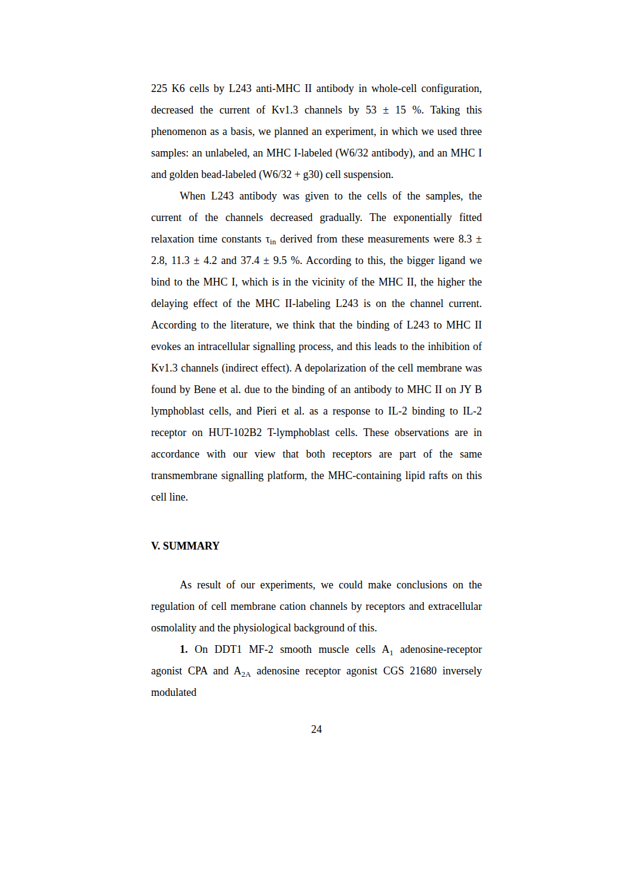225 K6 cells by L243 anti-MHC II antibody in whole-cell configuration, decreased the current of Kv1.3 channels by 53 ± 15 %. Taking this phenomenon as a basis, we planned an experiment, in which we used three samples: an unlabeled, an MHC I-labeled (W6/32 antibody), and an MHC I and golden bead-labeled (W6/32 + g30) cell suspension.
When L243 antibody was given to the cells of the samples, the current of the channels decreased gradually. The exponentially fitted relaxation time constants τin derived from these measurements were 8.3 ± 2.8, 11.3 ± 4.2 and 37.4 ± 9.5 %. According to this, the bigger ligand we bind to the MHC I, which is in the vicinity of the MHC II, the higher the delaying effect of the MHC II-labeling L243 is on the channel current. According to the literature, we think that the binding of L243 to MHC II evokes an intracellular signalling process, and this leads to the inhibition of Kv1.3 channels (indirect effect). A depolarization of the cell membrane was found by Bene et al. due to the binding of an antibody to MHC II on JY B lymphoblast cells, and Pieri et al. as a response to IL-2 binding to IL-2 receptor on HUT-102B2 T-lymphoblast cells. These observations are in accordance with our view that both receptors are part of the same transmembrane signalling platform, the MHC-containing lipid rafts on this cell line.
V. SUMMARY
As result of our experiments, we could make conclusions on the regulation of cell membrane cation channels by receptors and extracellular osmolality and the physiological background of this.
1. On DDT1 MF-2 smooth muscle cells A1 adenosine-receptor agonist CPA and A2A adenosine receptor agonist CGS 21680 inversely modulated
24